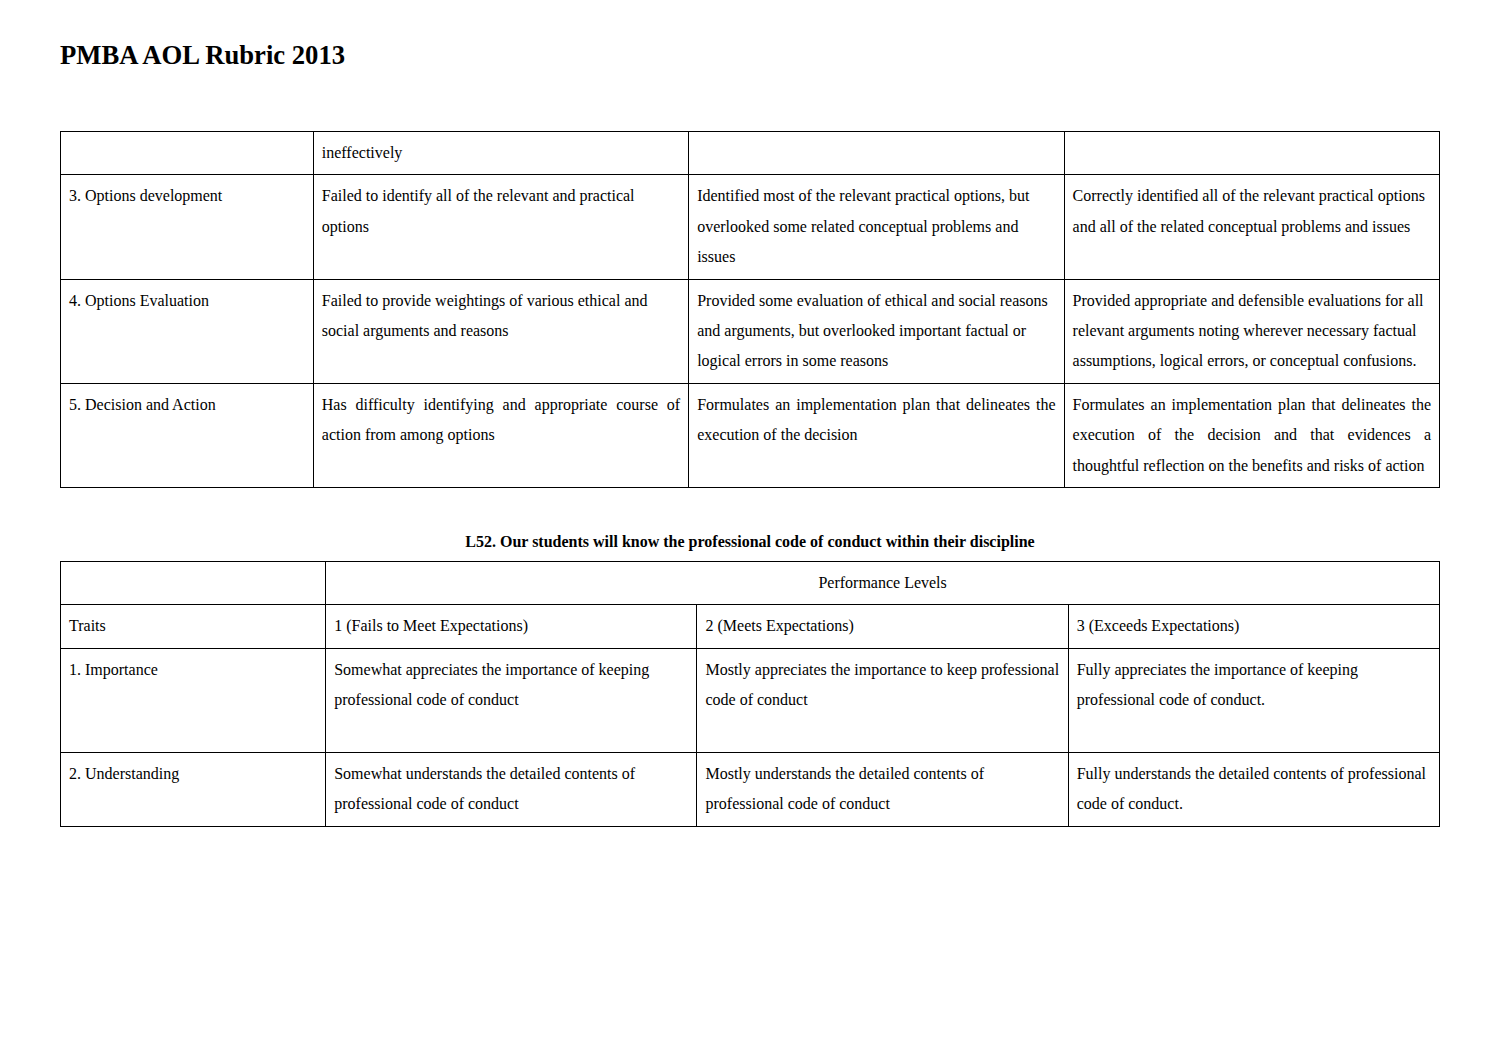PMBA AOL Rubric 2013
| | ineffectively | | |
| 3. Options development | Failed to identify all of the relevant and practical options | Identified most of the relevant practical options, but overlooked some related conceptual problems and issues | Correctly identified all of the relevant practical options and all of the related conceptual problems and issues |
| 4. Options Evaluation | Failed to provide weightings of various ethical and social arguments and reasons | Provided some evaluation of ethical and social reasons and arguments, but overlooked important factual or logical errors in some reasons | Provided appropriate and defensible evaluations for all relevant arguments noting wherever necessary factual assumptions, logical errors, or conceptual confusions. |
| 5. Decision and Action | Has difficulty identifying and appropriate course of action from among options | Formulates an implementation plan that delineates the execution of the decision | Formulates an implementation plan that delineates the execution of the decision and that evidences a thoughtful reflection on the benefits and risks of action |
L52. Our students will know the professional code of conduct within their discipline
| | Performance Levels |
| Traits | 1 (Fails to Meet Expectations) | 2 (Meets Expectations) | 3 (Exceeds Expectations) |
| 1. Importance | Somewhat appreciates the importance of keeping professional code of conduct | Mostly appreciates the importance to keep professional code of conduct | Fully appreciates the importance of keeping professional code of conduct. |
| 2. Understanding | Somewhat understands the detailed contents of professional code of conduct | Mostly understands the detailed contents of professional code of conduct | Fully understands the detailed contents of professional code of conduct. |